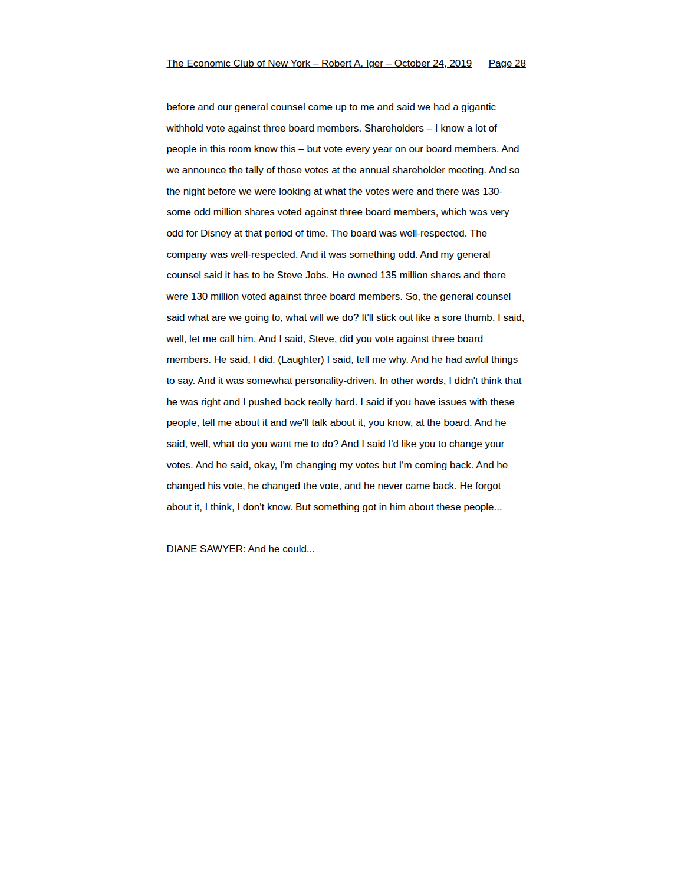The Economic Club of New York – Robert A. Iger – October 24, 2019 Page 28
before and our general counsel came up to me and said we had a gigantic withhold vote against three board members. Shareholders – I know a lot of people in this room know this – but vote every year on our board members. And we announce the tally of those votes at the annual shareholder meeting. And so the night before we were looking at what the votes were and there was 130-some odd million shares voted against three board members, which was very odd for Disney at that period of time. The board was well-respected. The company was well-respected. And it was something odd. And my general counsel said it has to be Steve Jobs. He owned 135 million shares and there were 130 million voted against three board members. So, the general counsel said what are we going to, what will we do? It'll stick out like a sore thumb. I said, well, let me call him. And I said, Steve, did you vote against three board members. He said, I did. (Laughter) I said, tell me why. And he had awful things to say. And it was somewhat personality-driven. In other words, I didn't think that he was right and I pushed back really hard. I said if you have issues with these people, tell me about it and we'll talk about it, you know, at the board. And he said, well, what do you want me to do? And I said I'd like you to change your votes. And he said, okay, I'm changing my votes but I'm coming back. And he changed his vote, he changed the vote, and he never came back. He forgot about it, I think, I don't know. But something got in him about these people...
DIANE SAWYER: And he could...